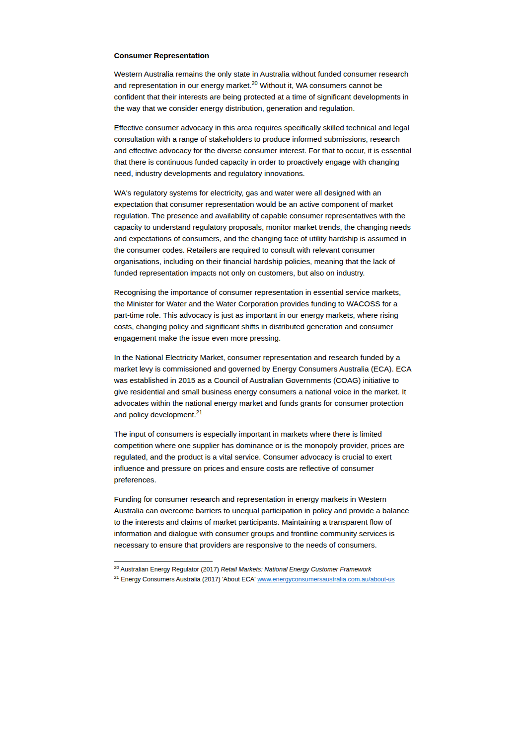Consumer Representation
Western Australia remains the only state in Australia without funded consumer research and representation in our energy market.20 Without it, WA consumers cannot be confident that their interests are being protected at a time of significant developments in the way that we consider energy distribution, generation and regulation.
Effective consumer advocacy in this area requires specifically skilled technical and legal consultation with a range of stakeholders to produce informed submissions, research and effective advocacy for the diverse consumer interest. For that to occur, it is essential that there is continuous funded capacity in order to proactively engage with changing need, industry developments and regulatory innovations.
WA's regulatory systems for electricity, gas and water were all designed with an expectation that consumer representation would be an active component of market regulation. The presence and availability of capable consumer representatives with the capacity to understand regulatory proposals, monitor market trends, the changing needs and expectations of consumers, and the changing face of utility hardship is assumed in the consumer codes. Retailers are required to consult with relevant consumer organisations, including on their financial hardship policies, meaning that the lack of funded representation impacts not only on customers, but also on industry.
Recognising the importance of consumer representation in essential service markets, the Minister for Water and the Water Corporation provides funding to WACOSS for a part-time role. This advocacy is just as important in our energy markets, where rising costs, changing policy and significant shifts in distributed generation and consumer engagement make the issue even more pressing.
In the National Electricity Market, consumer representation and research funded by a market levy is commissioned and governed by Energy Consumers Australia (ECA). ECA was established in 2015 as a Council of Australian Governments (COAG) initiative to give residential and small business energy consumers a national voice in the market. It advocates within the national energy market and funds grants for consumer protection and policy development.21
The input of consumers is especially important in markets where there is limited competition where one supplier has dominance or is the monopoly provider, prices are regulated, and the product is a vital service. Consumer advocacy is crucial to exert influence and pressure on prices and ensure costs are reflective of consumer preferences.
Funding for consumer research and representation in energy markets in Western Australia can overcome barriers to unequal participation in policy and provide a balance to the interests and claims of market participants. Maintaining a transparent flow of information and dialogue with consumer groups and frontline community services is necessary to ensure that providers are responsive to the needs of consumers.
20 Australian Energy Regulator (2017) Retail Markets: National Energy Customer Framework
21 Energy Consumers Australia (2017) 'About ECA' www.energyconsumersaustralia.com.au/about-us